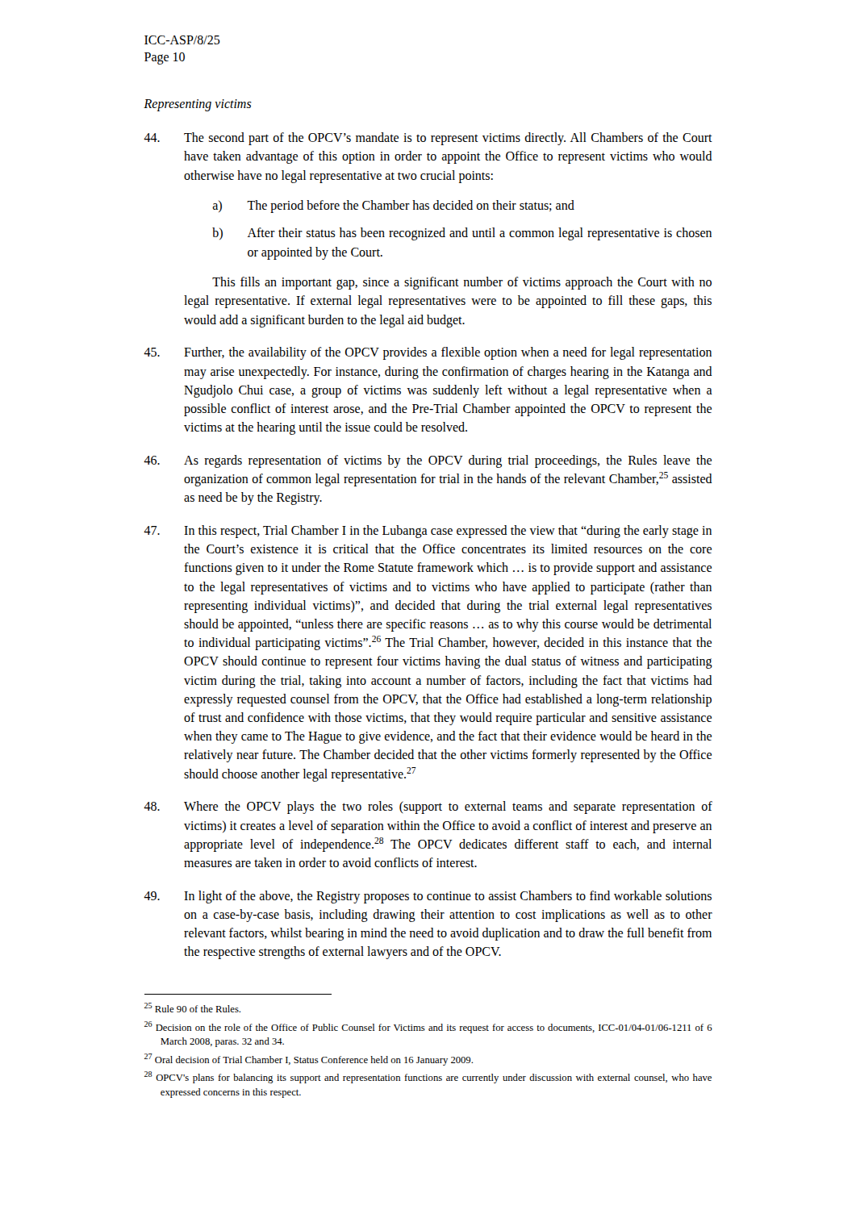ICC-ASP/8/25
Page 10
Representing victims
44.
The second part of the OPCV’s mandate is to represent victims directly. All Chambers of the Court have taken advantage of this option in order to appoint the Office to represent victims who would otherwise have no legal representative at two crucial points:
a) The period before the Chamber has decided on their status; and
b) After their status has been recognized and until a common legal representative is chosen or appointed by the Court.
This fills an important gap, since a significant number of victims approach the Court with no legal representative. If external legal representatives were to be appointed to fill these gaps, this would add a significant burden to the legal aid budget.
45.
Further, the availability of the OPCV provides a flexible option when a need for legal representation may arise unexpectedly. For instance, during the confirmation of charges hearing in the Katanga and Ngudjolo Chui case, a group of victims was suddenly left without a legal representative when a possible conflict of interest arose, and the Pre-Trial Chamber appointed the OPCV to represent the victims at the hearing until the issue could be resolved.
46.
As regards representation of victims by the OPCV during trial proceedings, the Rules leave the organization of common legal representation for trial in the hands of the relevant Chamber,25 assisted as need be by the Registry.
47.
In this respect, Trial Chamber I in the Lubanga case expressed the view that “during the early stage in the Court’s existence it is critical that the Office concentrates its limited resources on the core functions given to it under the Rome Statute framework which … is to provide support and assistance to the legal representatives of victims and to victims who have applied to participate (rather than representing individual victims)”, and decided that during the trial external legal representatives should be appointed, “unless there are specific reasons … as to why this course would be detrimental to individual participating victims”.26 The Trial Chamber, however, decided in this instance that the OPCV should continue to represent four victims having the dual status of witness and participating victim during the trial, taking into account a number of factors, including the fact that victims had expressly requested counsel from the OPCV, that the Office had established a long-term relationship of trust and confidence with those victims, that they would require particular and sensitive assistance when they came to The Hague to give evidence, and the fact that their evidence would be heard in the relatively near future. The Chamber decided that the other victims formerly represented by the Office should choose another legal representative.27
48.
Where the OPCV plays the two roles (support to external teams and separate representation of victims) it creates a level of separation within the Office to avoid a conflict of interest and preserve an appropriate level of independence.28 The OPCV dedicates different staff to each, and internal measures are taken in order to avoid conflicts of interest.
49.
In light of the above, the Registry proposes to continue to assist Chambers to find workable solutions on a case-by-case basis, including drawing their attention to cost implications as well as to other relevant factors, whilst bearing in mind the need to avoid duplication and to draw the full benefit from the respective strengths of external lawyers and of the OPCV.
25 Rule 90 of the Rules.
26 Decision on the role of the Office of Public Counsel for Victims and its request for access to documents, ICC-01/04-01/06-1211 of 6 March 2008, paras. 32 and 34.
27 Oral decision of Trial Chamber I, Status Conference held on 16 January 2009.
28 OPCV's plans for balancing its support and representation functions are currently under discussion with external counsel, who have expressed concerns in this respect.